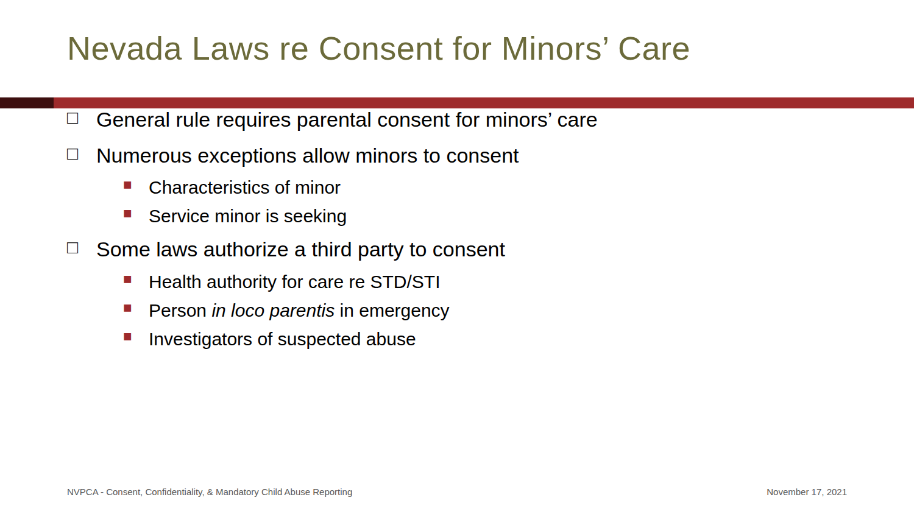Nevada Laws re Consent for Minors’ Care
General rule requires parental consent for minors’ care
Numerous exceptions allow minors to consent
Characteristics of minor
Service minor is seeking
Some laws authorize a third party to consent
Health authority for care re STD/STI
Person in loco parentis in emergency
Investigators of suspected abuse
NVPCA - Consent, Confidentiality, & Mandatory Child Abuse Reporting November 17, 2021